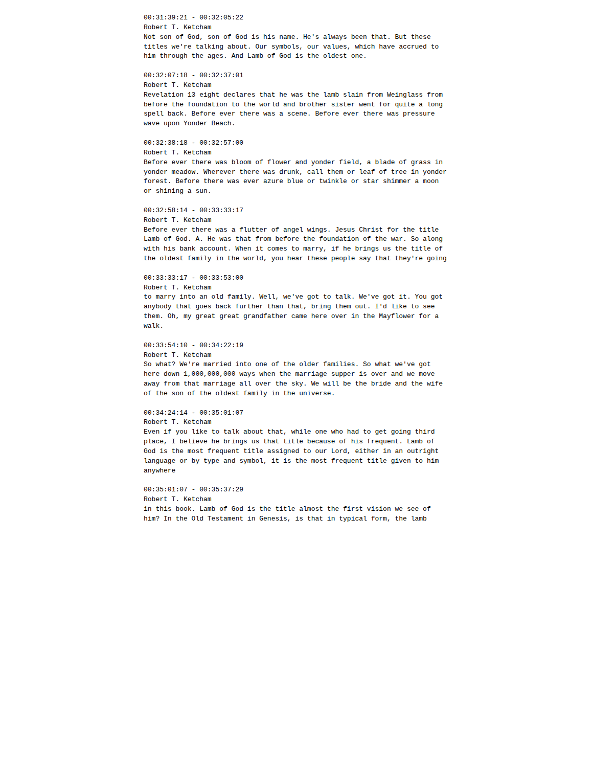00:31:39:21 - 00:32:05:22 Robert T. Ketcham
Not son of God, son of God is his name. He's always been that. But these titles we're talking about. Our symbols, our values, which have accrued to him through the ages. And Lamb of God is the oldest one.
00:32:07:18 - 00:32:37:01 Robert T. Ketcham
Revelation 13 eight declares that he was the lamb slain from Weinglass from before the foundation to the world and brother sister went for quite a long spell back. Before ever there was a scene. Before ever there was pressure wave upon Yonder Beach.
00:32:38:18 - 00:32:57:00 Robert T. Ketcham
Before ever there was bloom of flower and yonder field, a blade of grass in yonder meadow. Wherever there was drunk, call them or leaf of tree in yonder forest. Before there was ever azure blue or twinkle or star shimmer a moon or shining a sun.
00:32:58:14 - 00:33:33:17 Robert T. Ketcham
Before ever there was a flutter of angel wings. Jesus Christ for the title Lamb of God. A. He was that from before the foundation of the war. So along with his bank account. When it comes to marry, if he brings us the title of the oldest family in the world, you hear these people say that they're going
00:33:33:17 - 00:33:53:00 Robert T. Ketcham
to marry into an old family. Well, we've got to talk. We've got it. You got anybody that goes back further than that, bring them out. I'd like to see them. Oh, my great great grandfather came here over in the Mayflower for a walk.
00:33:54:10 - 00:34:22:19 Robert T. Ketcham
So what? We're married into one of the older families. So what we've got here down 1,000,000,000 ways when the marriage supper is over and we move away from that marriage all over the sky. We will be the bride and the wife of the son of the oldest family in the universe.
00:34:24:14 - 00:35:01:07 Robert T. Ketcham
Even if you like to talk about that, while one who had to get going third place, I believe he brings us that title because of his frequent. Lamb of God is the most frequent title assigned to our Lord, either in an outright language or by type and symbol, it is the most frequent title given to him anywhere
00:35:01:07 - 00:35:37:29 Robert T. Ketcham
in this book. Lamb of God is the title almost the first vision we see of him? In the Old Testament in Genesis, is that in typical form, the lamb